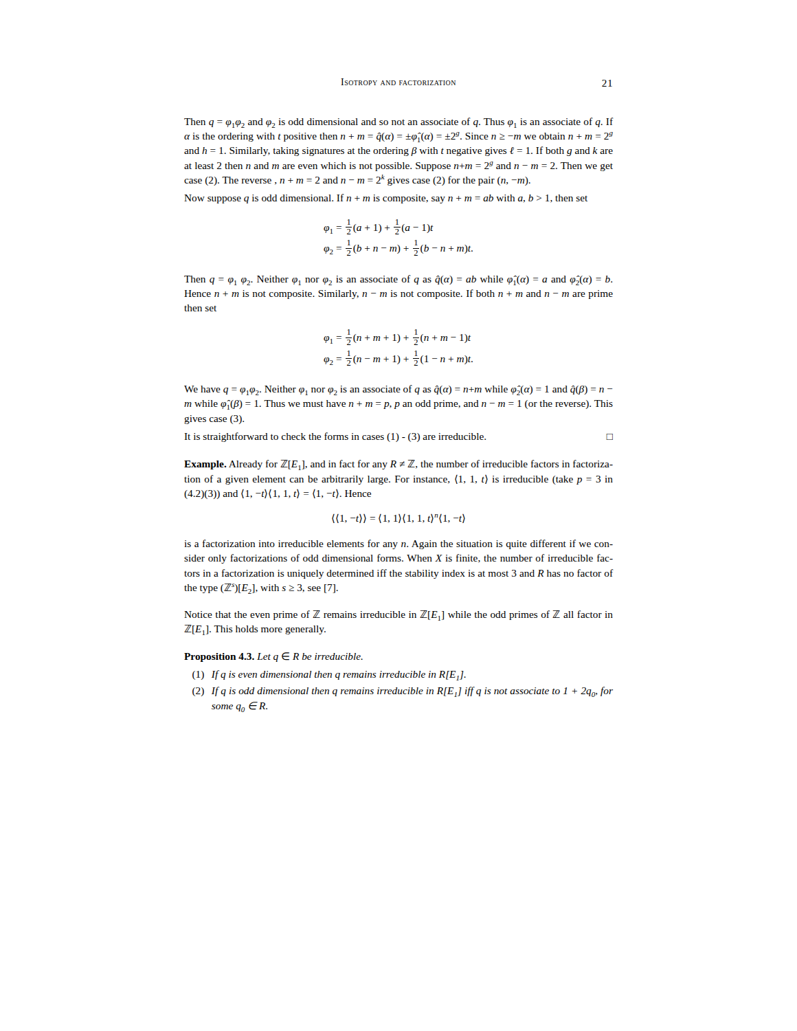Isotropy and factorization 21
Then q = φ1φ2 and φ2 is odd dimensional and so not an associate of q. Thus φ1 is an associate of q. If α is the ordering with t positive then n + m = q̂(α) = ±φ̂1(α) = ±2g. Since n ≥ −m we obtain n + m = 2g and h = 1. Similarly, taking signatures at the ordering β with t negative gives ℓ = 1. If both g and k are at least 2 then n and m are even which is not possible. Suppose n+m = 2g and n − m = 2. Then we get case (2). The reverse , n + m = 2 and n − m = 2k gives case (2) for the pair (n, −m).
Now suppose q is odd dimensional. If n + m is composite, say n + m = ab with a, b > 1, then set
φ1 = 12(a + 1) + 12(a − 1)t
φ2 = 12(b + n − m) + 12(b − n + m)t.
Then q = φ1 φ2. Neither φ1 nor φ2 is an associate of q as q̂(α) = ab while φ̂1(α) = a and φ̂2(α) = b. Hence n + m is not composite. Similarly, n − m is not composite. If both n + m and n − m are prime then set
φ1 = 12(n + m + 1) + 12(n + m − 1)t
φ2 = 12(n − m + 1) + 12(1 − n + m)t.
We have q = φ1φ2. Neither φ1 nor φ2 is an associate of q as q̂(α) = n+m while φ̂2(α) = 1 and q̂(β) = n − m while φ̂1(β) = 1. Thus we must have n + m = p, p an odd prime, and n − m = 1 (or the reverse). This gives case (3).
It is straightforward to check the forms in cases (1) - (3) are irreducible. □
Example. Already for ℤ[E1], and in fact for any R ≠ ℤ, the number of irreducible factors in factorization of a given element can be arbitrarily large. For instance, ⟨1, 1, t⟩ is irreducible (take p = 3 in (4.2)(3)) and ⟨1, −t⟩⟨1, 1, t⟩ = ⟨1, −t⟩. Hence
⟨⟨1, −t⟩⟩ = ⟨1, 1⟩⟨1, 1, t⟩n⟨1, −t⟩
is a factorization into irreducible elements for any n. Again the situation is quite different if we consider only factorizations of odd dimensional forms. When X is finite, the number of irreducible factors in a factorization is uniquely determined iff the stability index is at most 3 and R has no factor of the type (ℤs)[E2], with s ≥ 3, see [7].
Notice that the even prime of ℤ remains irreducible in ℤ[E1] while the odd primes of ℤ all factor in ℤ[E1]. This holds more generally.
Proposition 4.3. Let q ∈ R be irreducible.
(1) If q is even dimensional then q remains irreducible in R[E1].
(2) If q is odd dimensional then q remains irreducible in R[E1] iff q is not associate to 1 + 2q0, for some q0 ∈ R.